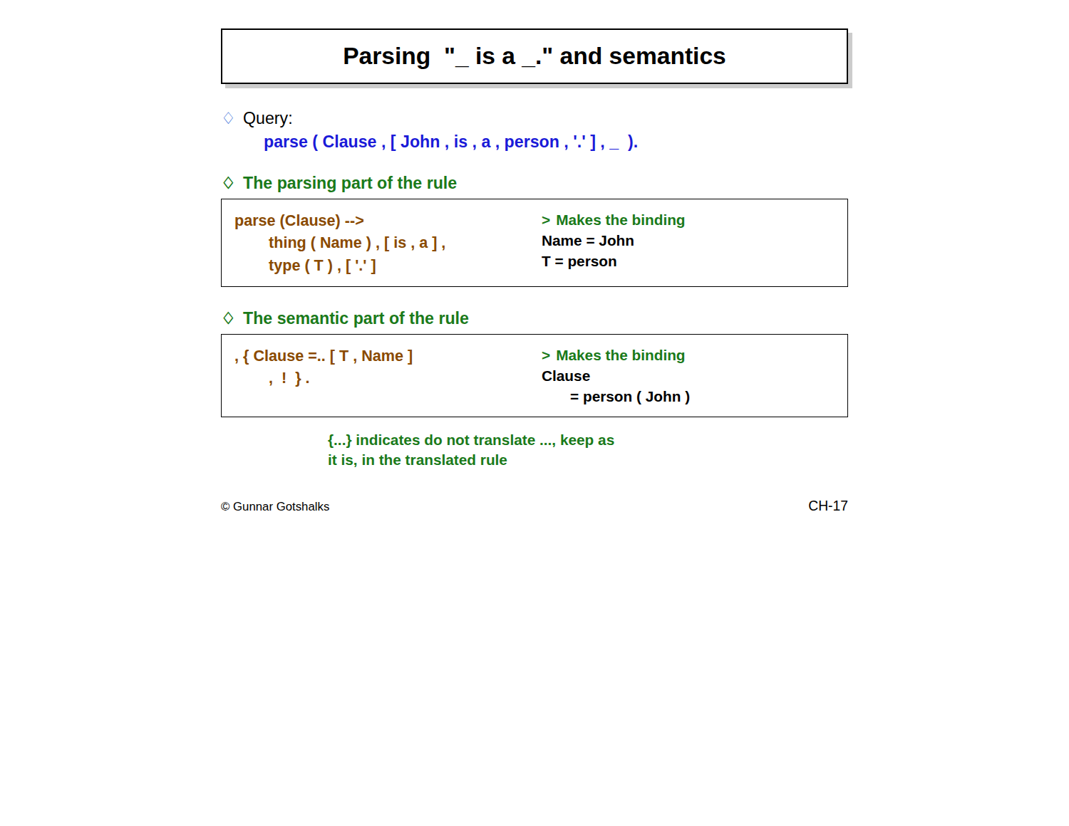Parsing "_ is a _." and semantics
♢Query: parse ( Clause , [ John , is , a , person , '.' ] , _ ).
♢The parsing part of the rule
parse (Clause) --> thing ( Name ) , [ is , a ] , type ( T ) , [ '.' ]
>Makes the binding
Name = John
T = person
♢The semantic part of the rule
, { Clause =.. [ T , Name ] , ! } .
>Makes the binding
Clause= person ( John )
{...} indicates do not translate ..., keep as it is, in the translated rule
© Gunnar Gotshalks CH-17